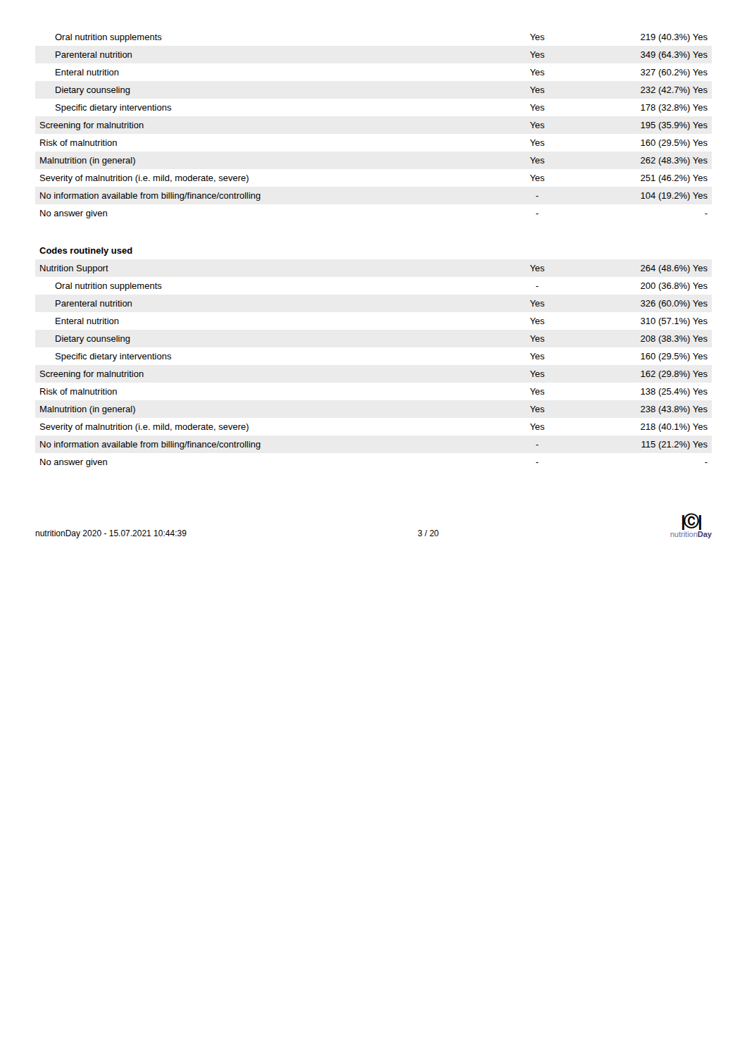| Oral nutrition supplements | Yes | 219 (40.3%) Yes |
| Parenteral nutrition | Yes | 349 (64.3%) Yes |
| Enteral nutrition | Yes | 327 (60.2%) Yes |
| Dietary counseling | Yes | 232 (42.7%) Yes |
| Specific dietary interventions | Yes | 178 (32.8%) Yes |
| Screening for malnutrition | Yes | 195 (35.9%) Yes |
| Risk of malnutrition | Yes | 160 (29.5%) Yes |
| Malnutrition (in general) | Yes | 262 (48.3%) Yes |
| Severity of malnutrition (i.e. mild, moderate, severe) | Yes | 251 (46.2%) Yes |
| No information available from billing/finance/controlling | - | 104 (19.2%) Yes |
| No answer given | - | - |
| Codes routinely used | | |
| Nutrition Support | Yes | 264 (48.6%) Yes |
| Oral nutrition supplements | - | 200 (36.8%) Yes |
| Parenteral nutrition | Yes | 326 (60.0%) Yes |
| Enteral nutrition | Yes | 310 (57.1%) Yes |
| Dietary counseling | Yes | 208 (38.3%) Yes |
| Specific dietary interventions | Yes | 160 (29.5%) Yes |
| Screening for malnutrition | Yes | 162 (29.8%) Yes |
| Risk of malnutrition | Yes | 138 (25.4%) Yes |
| Malnutrition (in general) | Yes | 238 (43.8%) Yes |
| Severity of malnutrition (i.e. mild, moderate, severe) | Yes | 218 (40.1%) Yes |
| No information available from billing/finance/controlling | - | 115 (21.2%) Yes |
| No answer given | - | - |
nutritionDay 2020 - 15.07.2021 10:44:39
3 / 20
|Ⓒ|
nutrition Day